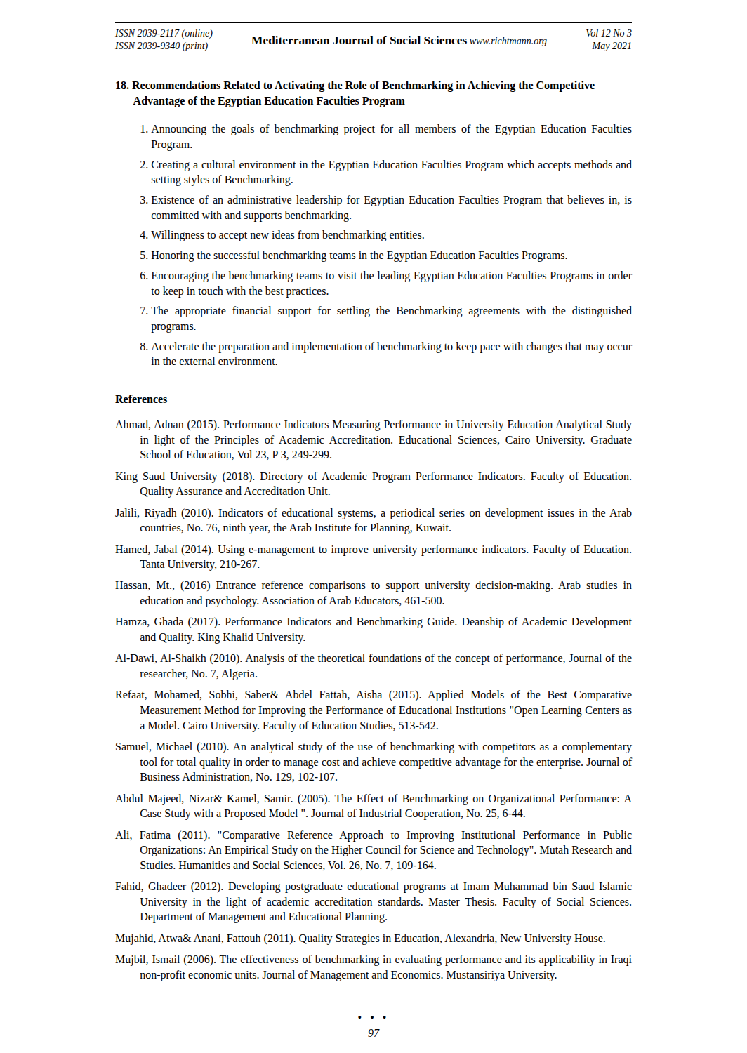ISSN 2039-2117 (online) ISSN 2039-9340 (print)
Mediterranean Journal of Social Sciences www.richtmann.org
Vol 12 No 3 May 2021
18. Recommendations Related to Activating the Role of Benchmarking in Achieving the Competitive Advantage of the Egyptian Education Faculties Program
Announcing the goals of benchmarking project for all members of the Egyptian Education Faculties Program.
Creating a cultural environment in the Egyptian Education Faculties Program which accepts methods and setting styles of Benchmarking.
Existence of an administrative leadership for Egyptian Education Faculties Program that believes in, is committed with and supports benchmarking.
Willingness to accept new ideas from benchmarking entities.
Honoring the successful benchmarking teams in the Egyptian Education Faculties Programs.
Encouraging the benchmarking teams to visit the leading Egyptian Education Faculties Programs in order to keep in touch with the best practices.
The appropriate financial support for settling the Benchmarking agreements with the distinguished programs.
Accelerate the preparation and implementation of benchmarking to keep pace with changes that may occur in the external environment.
References
Ahmad, Adnan (2015). Performance Indicators Measuring Performance in University Education Analytical Study in light of the Principles of Academic Accreditation. Educational Sciences, Cairo University. Graduate School of Education, Vol 23, P 3, 249-299.
King Saud University (2018). Directory of Academic Program Performance Indicators. Faculty of Education. Quality Assurance and Accreditation Unit.
Jalili, Riyadh (2010). Indicators of educational systems, a periodical series on development issues in the Arab countries, No. 76, ninth year, the Arab Institute for Planning, Kuwait.
Hamed, Jabal (2014). Using e-management to improve university performance indicators. Faculty of Education. Tanta University, 210-267.
Hassan, Mt., (2016) Entrance reference comparisons to support university decision-making. Arab studies in education and psychology. Association of Arab Educators, 461-500.
Hamza, Ghada (2017). Performance Indicators and Benchmarking Guide. Deanship of Academic Development and Quality. King Khalid University.
Al-Dawi, Al-Shaikh (2010). Analysis of the theoretical foundations of the concept of performance, Journal of the researcher, No. 7, Algeria.
Refaat, Mohamed, Sobhi, Saber& Abdel Fattah, Aisha (2015). Applied Models of the Best Comparative Measurement Method for Improving the Performance of Educational Institutions "Open Learning Centers as a Model. Cairo University. Faculty of Education Studies, 513-542.
Samuel, Michael (2010). An analytical study of the use of benchmarking with competitors as a complementary tool for total quality in order to manage cost and achieve competitive advantage for the enterprise. Journal of Business Administration, No. 129, 102-107.
Abdul Majeed, Nizar& Kamel, Samir. (2005). The Effect of Benchmarking on Organizational Performance: A Case Study with a Proposed Model ". Journal of Industrial Cooperation, No. 25, 6-44.
Ali, Fatima (2011). "Comparative Reference Approach to Improving Institutional Performance in Public Organizations: An Empirical Study on the Higher Council for Science and Technology". Mutah Research and Studies. Humanities and Social Sciences, Vol. 26, No. 7, 109-164.
Fahid, Ghadeer (2012). Developing postgraduate educational programs at Imam Muhammad bin Saud Islamic University in the light of academic accreditation standards. Master Thesis. Faculty of Social Sciences. Department of Management and Educational Planning.
Mujahid, Atwa& Anani, Fattouh (2011). Quality Strategies in Education, Alexandria, New University House.
Mujbil, Ismail (2006). The effectiveness of benchmarking in evaluating performance and its applicability in Iraqi non-profit economic units. Journal of Management and Economics. Mustansiriya University.
• • •
97